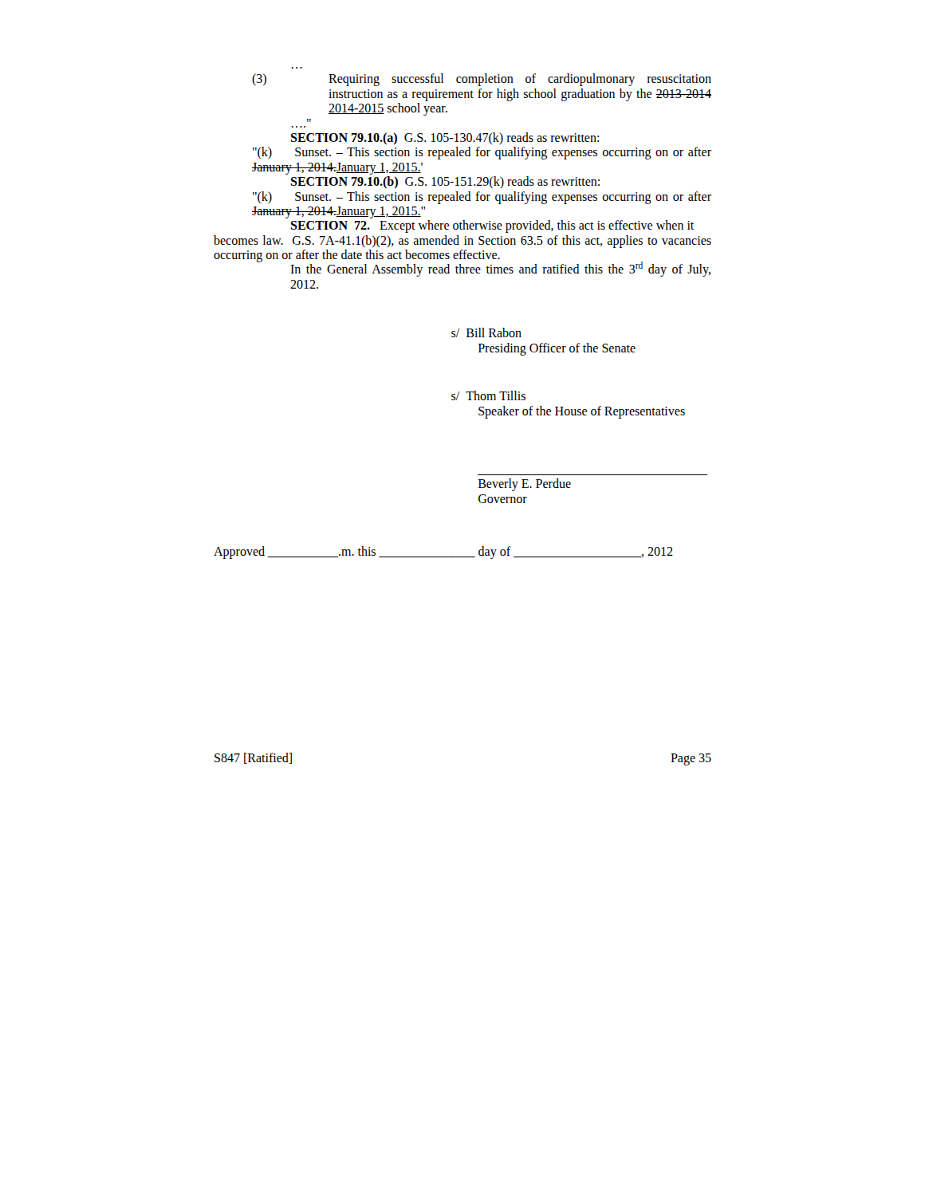…
(3) Requiring successful completion of cardiopulmonary resuscitation instruction as a requirement for high school graduation by the 2013-2014 2014-2015 school year.
…."
SECTION 79.10.(a) G.S. 105-130.47(k) reads as rewritten:
"(k) Sunset. – This section is repealed for qualifying expenses occurring on or after January 1, 2014. January 1, 2015.'
SECTION 79.10.(b) G.S. 105-151.29(k) reads as rewritten:
"(k) Sunset. – This section is repealed for qualifying expenses occurring on or after January 1, 2014. January 1, 2015."
SECTION 72. Except where otherwise provided, this act is effective when it
becomes law. G.S. 7A-41.1(b)(2), as amended in Section 63.5 of this act, applies to vacancies occurring on or after the date this act becomes effective.
In the General Assembly read three times and ratified this the 3rd day of July, 2012.
s/ Bill Rabon
Presiding Officer of the Senate
s/ Thom Tillis
Speaker of the House of Representatives
Beverly E. Perdue
Governor
Approved ___________.m. this _______________ day of ____________________, 2012
S847 [Ratified] Page 35